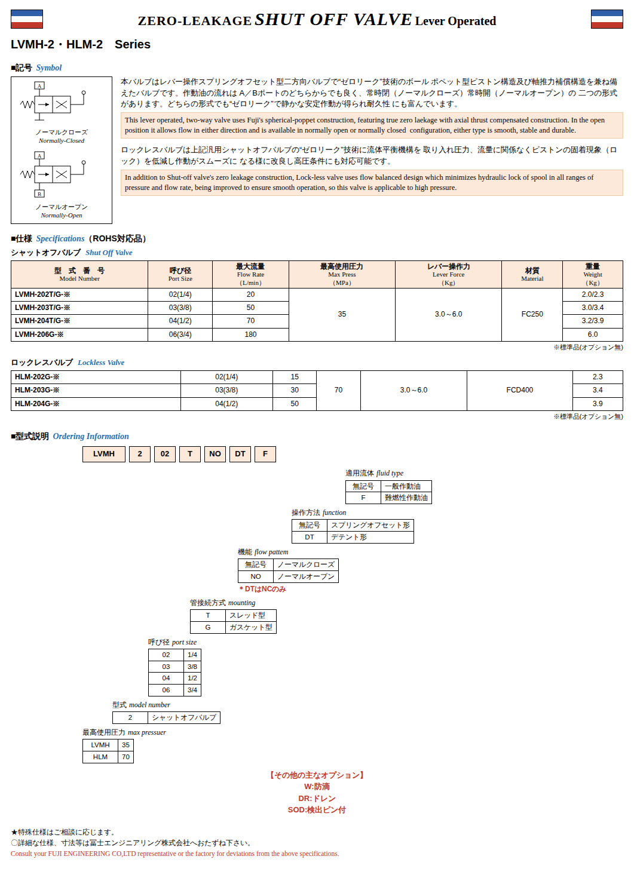ZERO-LEAKAGE SHUT OFF VALVE Lever Operated
LVMH-2・HLM-2　Series
■記号Symbol
A
ノーマルクローズ
Normally-Closed
A B
ノーマルオープン
Normally-Open
本バルブはレバー操作スプリングオフセット型二方向バルブで“ゼロリーク”技術のボール ポペット型ピストン構造及び軸推力補償構造を兼ね備えたバルブです。作動油の流れは A／Bポートのどちらからでも良く、常時閉（ノーマルクローズ）常時開（ノーマルオープン）の 二つの形式があります。どちらの形式でも“ゼロリーク”で静かな安定作動が得られ耐久性 にも富んでいます。
This lever operated, two-way valve uses Fuji's spherical-poppet construction, featuring true zero laekage with axial thrust compensated construction. In the open position it allows flow in either direction and is available in normally open or normally closed configuration, either type is smooth, stable and durable.
ロックレスバルブは上記汎用シャットオフバルブの“ゼロリーク”技術に流体平衡機構を 取り入れ圧力、流量に関係なくピストンの固着現象（ロック）を低減し作動がスムーズに なる様に改良し高圧条件にも対応可能です。
In addition to Shut-off valve's zero leakage construction, Lock-less valve uses flow balanced design which minimizes hydraulic lock of spool in all ranges of pressure and flow rate, being improved to ensure smooth operation, so this valve is applicable to high pressure.
■仕様Specifications（ROHS対応品）
シャットオフバルブShut Off Valve
| 型 式 番 号 Model Number | 呼び径 Port Size | 最大流量 Flow Rate （L/min） | 最高使用圧力 Max Press （MPa） | レバー操作力 Lever Force （Kg） | 材質 Material | 重量 Weight （Kg） |
| --- | --- | --- | --- | --- | --- | --- |
| LVMH-202T/G-※ | 02(1/4) | 20 | 35 | 3.0～6.0 | FC250 | 2.0/2.3 |
| LVMH-203T/G-※ | 03(3/8) | 50 | 3.0/3.4 |
| LVMH-204T/G-※ | 04(1/2) | 70 | 3.2/3.9 |
| LVMH-206G-※ | 06(3/4) | 180 | 6.0 |
※標準品(オプション無)
ロックレスバルブLockless Valve
| HLM-202G-※ | 02(1/4) | 15 | 70 | 3.0～6.0 | FCD400 | 2.3 |
| HLM-203G-※ | 03(3/8) | 30 | 3.4 |
| HLM-204G-※ | 04(1/2) | 50 | 3.9 |
※標準品(オプション無)
■型式説明Ordering Information
LVMH
2
02
T
NO
DT
F
適用流体fluid type
| 無記号 | 一般作動油 |
| F | 難燃性作動油 |
操作方法function
| 無記号 | スプリングオフセット形 |
| DT | デテント形 |
機能flow pattem
| 無記号 | ノーマルクローズ |
| NO | ノーマルオープン |
＊DTはNCのみ
管接続方式mounting
| T | スレッド型 |
| G | ガスケット型 |
呼び径port size
| 02 | 1/4 |
| 03 | 3/8 |
| 04 | 1/2 |
| 06 | 3/4 |
型式model number
| 2 | シャットオフバルブ |
最高使用圧力max pressuer
| LVMH | 35 |
| HLM | 70 |
【その他の主なオプション】
W:防滴
DR:ドレン
SOD:検出ピン付
★特殊仕様はご相談に応じます。 〇詳細な仕様、寸法等は冨士エンジニアリング株式会社へおたずね下さい。 Consult your FUJI ENGINEERING CO,LTD representative or the factory for deviations from the above specifications.